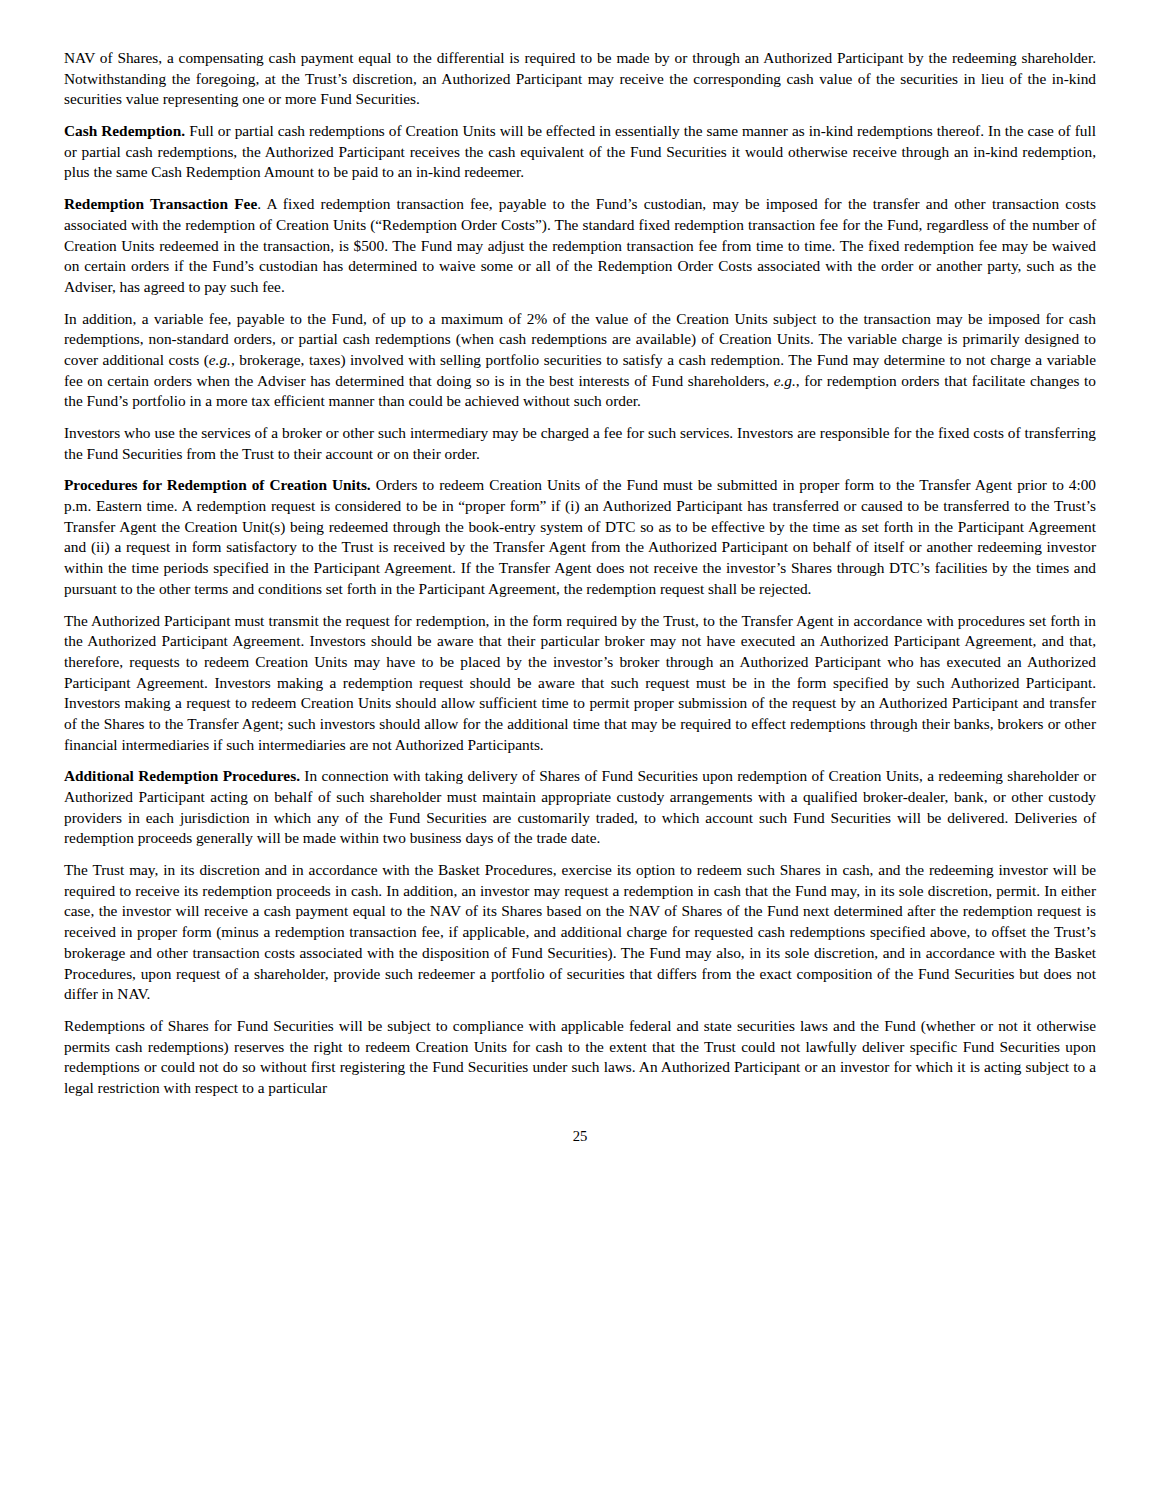NAV of Shares, a compensating cash payment equal to the differential is required to be made by or through an Authorized Participant by the redeeming shareholder. Notwithstanding the foregoing, at the Trust’s discretion, an Authorized Participant may receive the corresponding cash value of the securities in lieu of the in-kind securities value representing one or more Fund Securities.
Cash Redemption. Full or partial cash redemptions of Creation Units will be effected in essentially the same manner as in-kind redemptions thereof. In the case of full or partial cash redemptions, the Authorized Participant receives the cash equivalent of the Fund Securities it would otherwise receive through an in-kind redemption, plus the same Cash Redemption Amount to be paid to an in-kind redeemer.
Redemption Transaction Fee. A fixed redemption transaction fee, payable to the Fund’s custodian, may be imposed for the transfer and other transaction costs associated with the redemption of Creation Units (“Redemption Order Costs”). The standard fixed redemption transaction fee for the Fund, regardless of the number of Creation Units redeemed in the transaction, is $500. The Fund may adjust the redemption transaction fee from time to time. The fixed redemption fee may be waived on certain orders if the Fund’s custodian has determined to waive some or all of the Redemption Order Costs associated with the order or another party, such as the Adviser, has agreed to pay such fee.
In addition, a variable fee, payable to the Fund, of up to a maximum of 2% of the value of the Creation Units subject to the transaction may be imposed for cash redemptions, non-standard orders, or partial cash redemptions (when cash redemptions are available) of Creation Units. The variable charge is primarily designed to cover additional costs (e.g., brokerage, taxes) involved with selling portfolio securities to satisfy a cash redemption. The Fund may determine to not charge a variable fee on certain orders when the Adviser has determined that doing so is in the best interests of Fund shareholders, e.g., for redemption orders that facilitate changes to the Fund’s portfolio in a more tax efficient manner than could be achieved without such order.
Investors who use the services of a broker or other such intermediary may be charged a fee for such services. Investors are responsible for the fixed costs of transferring the Fund Securities from the Trust to their account or on their order.
Procedures for Redemption of Creation Units. Orders to redeem Creation Units of the Fund must be submitted in proper form to the Transfer Agent prior to 4:00 p.m. Eastern time. A redemption request is considered to be in “proper form” if (i) an Authorized Participant has transferred or caused to be transferred to the Trust’s Transfer Agent the Creation Unit(s) being redeemed through the book-entry system of DTC so as to be effective by the time as set forth in the Participant Agreement and (ii) a request in form satisfactory to the Trust is received by the Transfer Agent from the Authorized Participant on behalf of itself or another redeeming investor within the time periods specified in the Participant Agreement. If the Transfer Agent does not receive the investor’s Shares through DTC’s facilities by the times and pursuant to the other terms and conditions set forth in the Participant Agreement, the redemption request shall be rejected.
The Authorized Participant must transmit the request for redemption, in the form required by the Trust, to the Transfer Agent in accordance with procedures set forth in the Authorized Participant Agreement. Investors should be aware that their particular broker may not have executed an Authorized Participant Agreement, and that, therefore, requests to redeem Creation Units may have to be placed by the investor’s broker through an Authorized Participant who has executed an Authorized Participant Agreement. Investors making a redemption request should be aware that such request must be in the form specified by such Authorized Participant. Investors making a request to redeem Creation Units should allow sufficient time to permit proper submission of the request by an Authorized Participant and transfer of the Shares to the Transfer Agent; such investors should allow for the additional time that may be required to effect redemptions through their banks, brokers or other financial intermediaries if such intermediaries are not Authorized Participants.
Additional Redemption Procedures. In connection with taking delivery of Shares of Fund Securities upon redemption of Creation Units, a redeeming shareholder or Authorized Participant acting on behalf of such shareholder must maintain appropriate custody arrangements with a qualified broker-dealer, bank, or other custody providers in each jurisdiction in which any of the Fund Securities are customarily traded, to which account such Fund Securities will be delivered. Deliveries of redemption proceeds generally will be made within two business days of the trade date.
The Trust may, in its discretion and in accordance with the Basket Procedures, exercise its option to redeem such Shares in cash, and the redeeming investor will be required to receive its redemption proceeds in cash. In addition, an investor may request a redemption in cash that the Fund may, in its sole discretion, permit. In either case, the investor will receive a cash payment equal to the NAV of its Shares based on the NAV of Shares of the Fund next determined after the redemption request is received in proper form (minus a redemption transaction fee, if applicable, and additional charge for requested cash redemptions specified above, to offset the Trust’s brokerage and other transaction costs associated with the disposition of Fund Securities). The Fund may also, in its sole discretion, and in accordance with the Basket Procedures, upon request of a shareholder, provide such redeemer a portfolio of securities that differs from the exact composition of the Fund Securities but does not differ in NAV.
Redemptions of Shares for Fund Securities will be subject to compliance with applicable federal and state securities laws and the Fund (whether or not it otherwise permits cash redemptions) reserves the right to redeem Creation Units for cash to the extent that the Trust could not lawfully deliver specific Fund Securities upon redemptions or could not do so without first registering the Fund Securities under such laws. An Authorized Participant or an investor for which it is acting subject to a legal restriction with respect to a particular
25